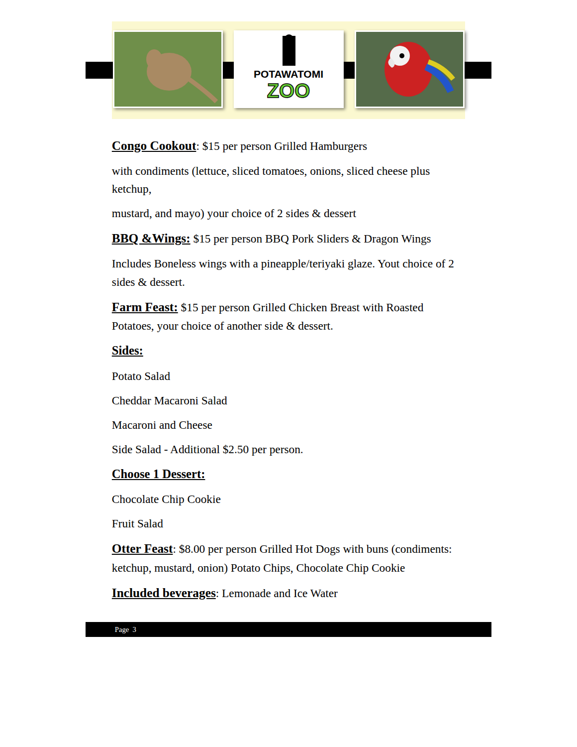Congo Cookout: $15 per person Grilled Hamburgers
with condiments (lettuce, sliced tomatoes, onions, sliced cheese plus ketchup,
mustard, and mayo) your choice of 2 sides & dessert
BBQ &Wings: $15 per person BBQ Pork Sliders & Dragon Wings
Includes Boneless wings with a pineapple/teriyaki glaze. Yout choice of 2 sides & dessert.
Farm Feast: $15 per person Grilled Chicken Breast with Roasted Potatoes, your choice of another side & dessert.
Sides:
Potato Salad
Cheddar Macaroni Salad
Macaroni and Cheese
Side Salad - Additional $2.50 per person.
Choose 1 Dessert:
Chocolate Chip Cookie
Fruit Salad
Otter Feast: $8.00 per person Grilled Hot Dogs with buns (condiments: ketchup, mustard, onion) Potato Chips, Chocolate Chip Cookie
Included beverages: Lemonade and Ice Water
Page 3